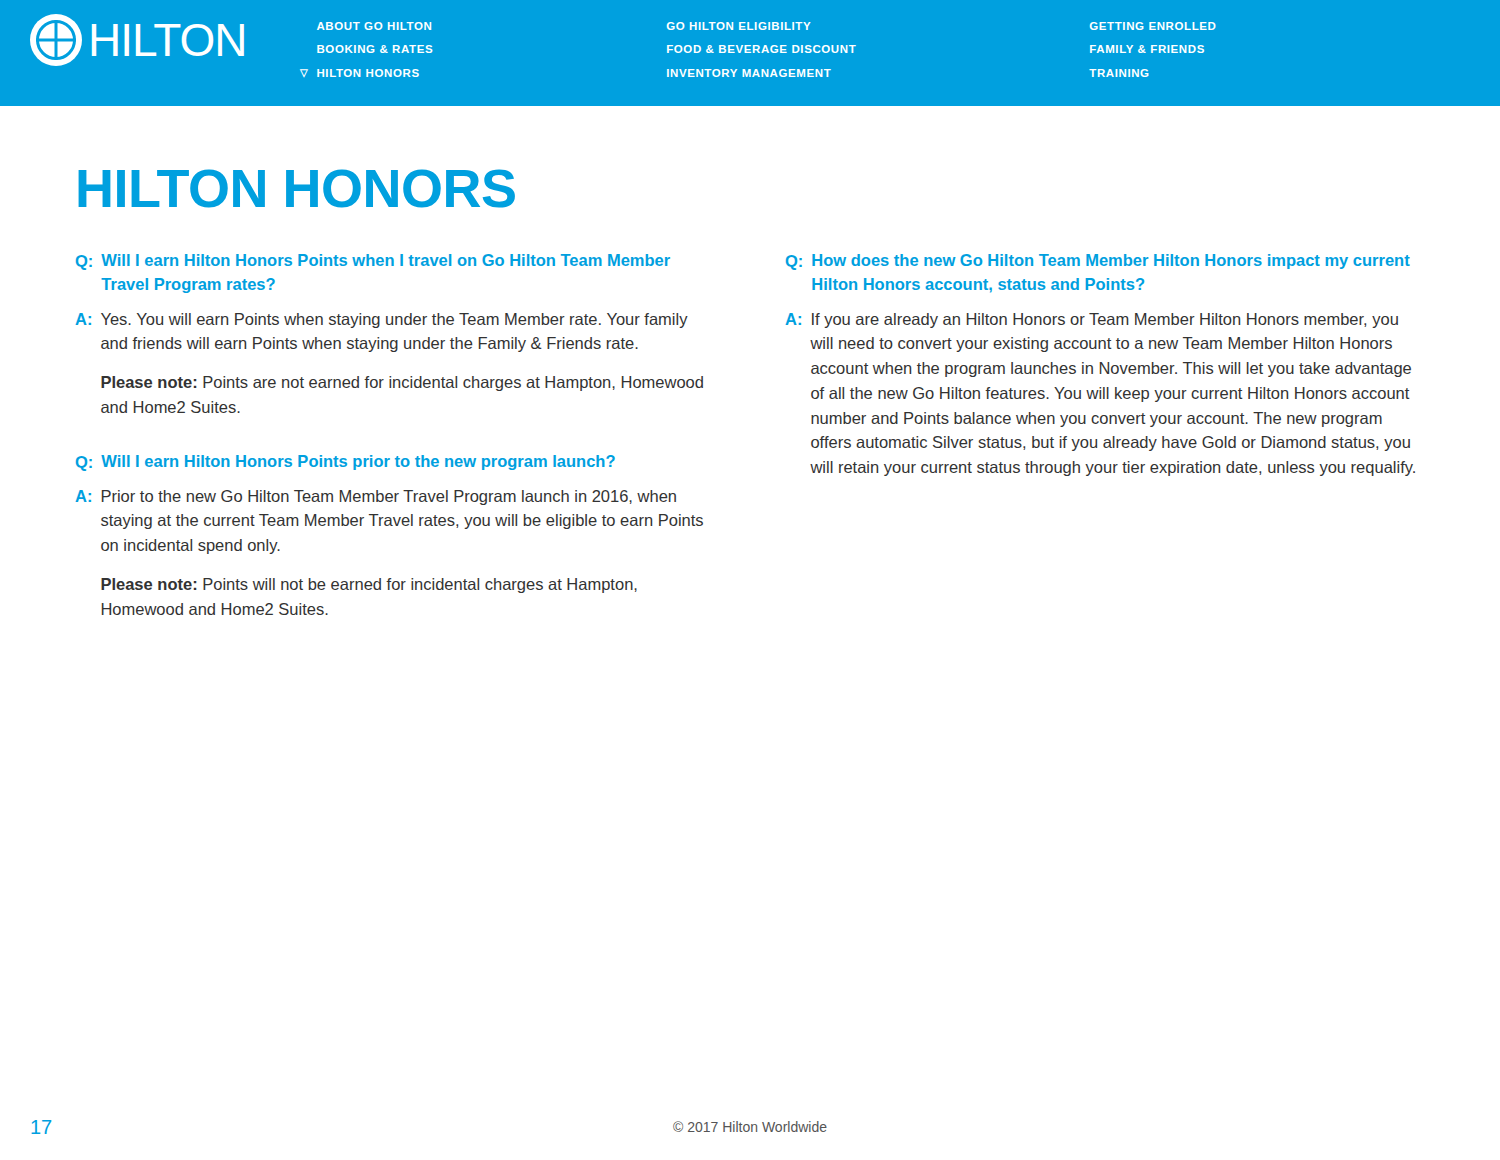HILTON
About Go Hilton
Booking & Rates
Hilton Honors
Go Hilton Eligibility
Food & Beverage Discount
Inventory Management
Getting Enrolled
Family & Friends
Training
HILTON HONORS
Q:
Will I earn Hilton Honors Points when I travel on Go Hilton Team Member Travel Program rates?
A:
Yes. You will earn Points when staying under the Team Member rate. Your family and friends will earn Points when staying under the Family & Friends rate.
Please note: Points are not earned for incidental charges at Hampton, Homewood and Home2 Suites.
Q:
Will I earn Hilton Honors Points prior to the new program launch?
A:
Prior to the new Go Hilton Team Member Travel Program launch in 2016, when staying at the current Team Member Travel rates, you will be eligible to earn Points on incidental spend only.
Please note: Points will not be earned for incidental charges at Hampton, Homewood and Home2 Suites.
Q:
How does the new Go Hilton Team Member Hilton Honors impact my current Hilton Honors account, status and Points?
A:
If you are already an Hilton Honors or Team Member Hilton Honors member, you will need to convert your existing account to a new Team Member Hilton Honors account when the program launches in November. This will let you take advantage of all the new Go Hilton features. You will keep your current Hilton Honors account number and Points balance when you convert your account. The new program offers automatic Silver status, but if you already have Gold or Diamond status, you will retain your current status through your tier expiration date, unless you requalify.
17
© 2017 Hilton Worldwide